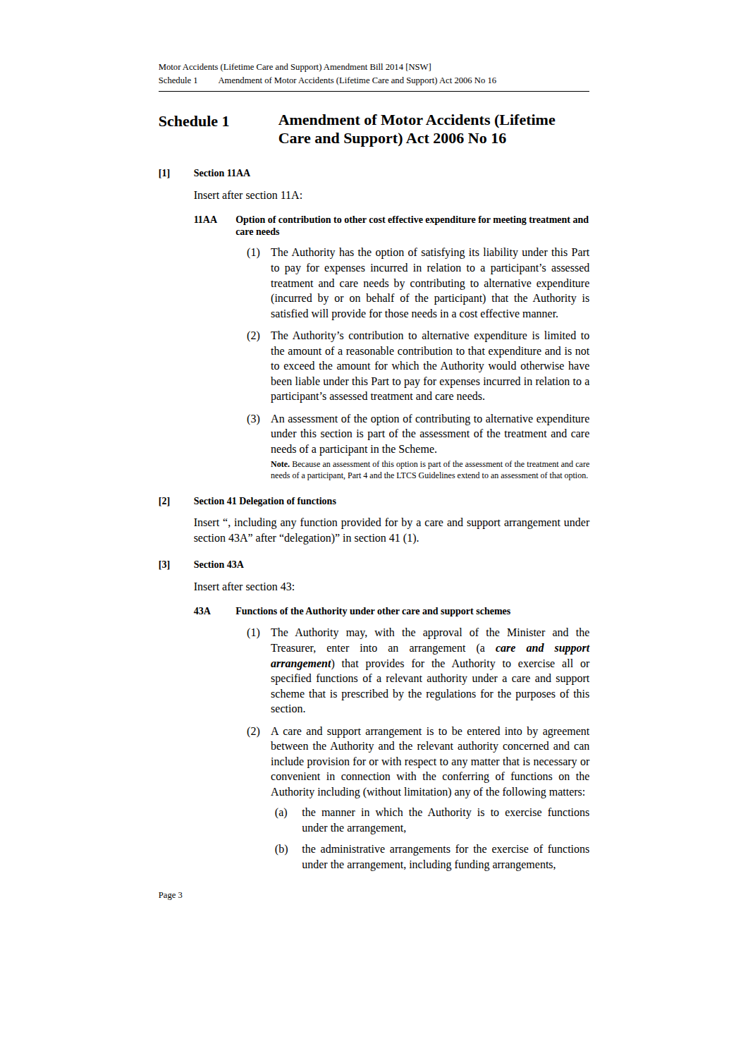Motor Accidents (Lifetime Care and Support) Amendment Bill 2014 [NSW] Schedule 1 Amendment of Motor Accidents (Lifetime Care and Support) Act 2006 No 16
Schedule 1 Amendment of Motor Accidents (Lifetime Care and Support) Act 2006 No 16
[1] Section 11AA
Insert after section 11A:
11AA Option of contribution to other cost effective expenditure for meeting treatment and care needs
(1) The Authority has the option of satisfying its liability under this Part to pay for expenses incurred in relation to a participant’s assessed treatment and care needs by contributing to alternative expenditure (incurred by or on behalf of the participant) that the Authority is satisfied will provide for those needs in a cost effective manner.
(2) The Authority’s contribution to alternative expenditure is limited to the amount of a reasonable contribution to that expenditure and is not to exceed the amount for which the Authority would otherwise have been liable under this Part to pay for expenses incurred in relation to a participant’s assessed treatment and care needs.
(3) An assessment of the option of contributing to alternative expenditure under this section is part of the assessment of the treatment and care needs of a participant in the Scheme.
Note. Because an assessment of this option is part of the assessment of the treatment and care needs of a participant, Part 4 and the LTCS Guidelines extend to an assessment of that option.
[2] Section 41 Delegation of functions
Insert “, including any function provided for by a care and support arrangement under section 43A” after “delegation)” in section 41 (1).
[3] Section 43A
Insert after section 43:
43A Functions of the Authority under other care and support schemes
(1) The Authority may, with the approval of the Minister and the Treasurer, enter into an arrangement (a care and support arrangement) that provides for the Authority to exercise all or specified functions of a relevant authority under a care and support scheme that is prescribed by the regulations for the purposes of this section.
(2) A care and support arrangement is to be entered into by agreement between the Authority and the relevant authority concerned and can include provision for or with respect to any matter that is necessary or convenient in connection with the conferring of functions on the Authority including (without limitation) any of the following matters:
(a) the manner in which the Authority is to exercise functions under the arrangement,
(b) the administrative arrangements for the exercise of functions under the arrangement, including funding arrangements,
Page 3